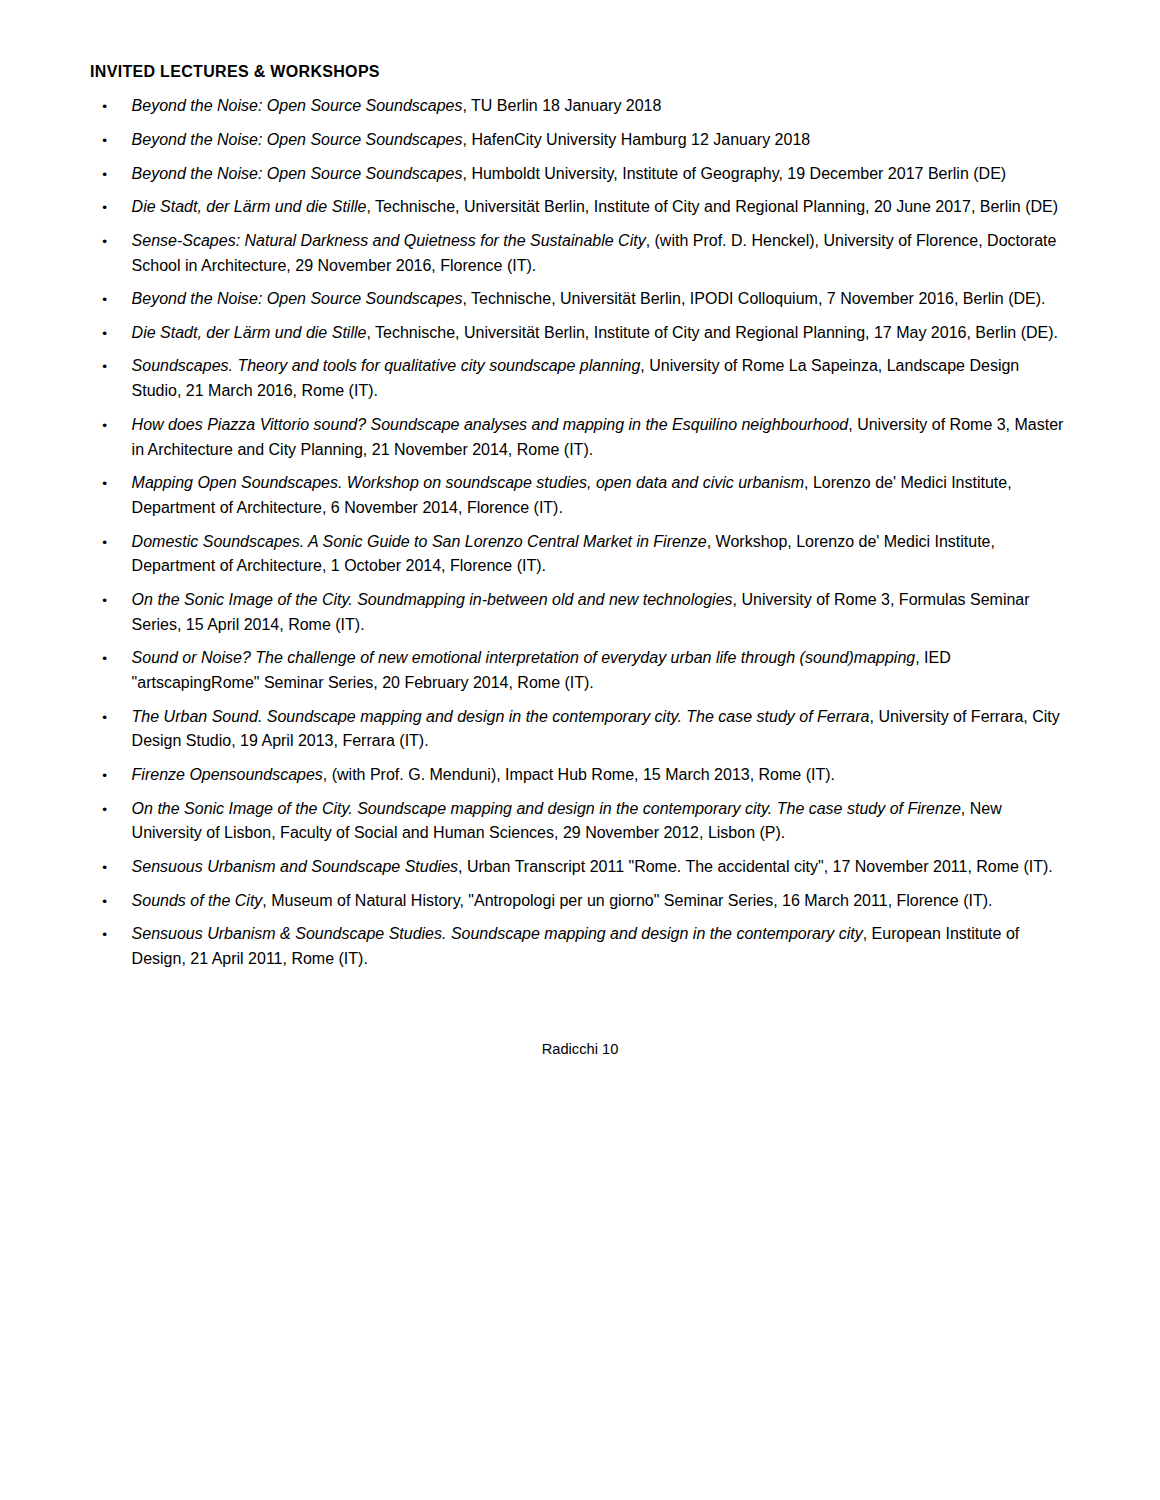INVITED LECTURES & WORKSHOPS
Beyond the Noise: Open Source Soundscapes, TU Berlin 18 January 2018
Beyond the Noise: Open Source Soundscapes, HafenCity University Hamburg 12 January 2018
Beyond the Noise: Open Source Soundscapes, Humboldt University, Institute of Geography, 19 December 2017 Berlin (DE)
Die Stadt, der Lärm und die Stille, Technische, Universität Berlin, Institute of City and Regional Planning, 20 June 2017, Berlin (DE)
Sense-Scapes: Natural Darkness and Quietness for the Sustainable City, (with Prof. D. Henckel), University of Florence, Doctorate School in Architecture, 29 November 2016, Florence (IT).
Beyond the Noise: Open Source Soundscapes, Technische, Universität Berlin, IPODI Colloquium, 7 November 2016, Berlin (DE).
Die Stadt, der Lärm und die Stille, Technische, Universität Berlin, Institute of City and Regional Planning, 17 May 2016, Berlin (DE).
Soundscapes. Theory and tools for qualitative city soundscape planning, University of Rome La Sapeinza, Landscape Design Studio, 21 March 2016, Rome (IT).
How does Piazza Vittorio sound? Soundscape analyses and mapping in the Esquilino neighbourhood, University of Rome 3, Master in Architecture and City Planning, 21 November 2014, Rome (IT).
Mapping Open Soundscapes. Workshop on soundscape studies, open data and civic urbanism, Lorenzo de' Medici Institute, Department of Architecture, 6 November 2014, Florence (IT).
Domestic Soundscapes. A Sonic Guide to San Lorenzo Central Market in Firenze, Workshop, Lorenzo de' Medici Institute, Department of Architecture, 1 October 2014, Florence (IT).
On the Sonic Image of the City. Soundmapping in-between old and new technologies, University of Rome 3, Formulas Seminar Series, 15 April 2014, Rome (IT).
Sound or Noise? The challenge of new emotional interpretation of everyday urban life through (sound)mapping, IED "artscapingRome" Seminar Series, 20 February 2014, Rome (IT).
The Urban Sound. Soundscape mapping and design in the contemporary city. The case study of Ferrara, University of Ferrara, City Design Studio, 19 April 2013, Ferrara (IT).
Firenze Opensoundscapes, (with Prof. G. Menduni), Impact Hub Rome, 15 March 2013, Rome (IT).
On the Sonic Image of the City. Soundscape mapping and design in the contemporary city. The case study of Firenze, New University of Lisbon, Faculty of Social and Human Sciences, 29 November 2012, Lisbon (P).
Sensuous Urbanism and Soundscape Studies, Urban Transcript 2011 "Rome. The accidental city", 17 November 2011, Rome (IT).
Sounds of the City, Museum of Natural History, "Antropologi per un giorno" Seminar Series, 16 March 2011, Florence (IT).
Sensuous Urbanism & Soundscape Studies. Soundscape mapping and design in the contemporary city, European Institute of Design, 21 April 2011, Rome (IT).
Radicchi 10